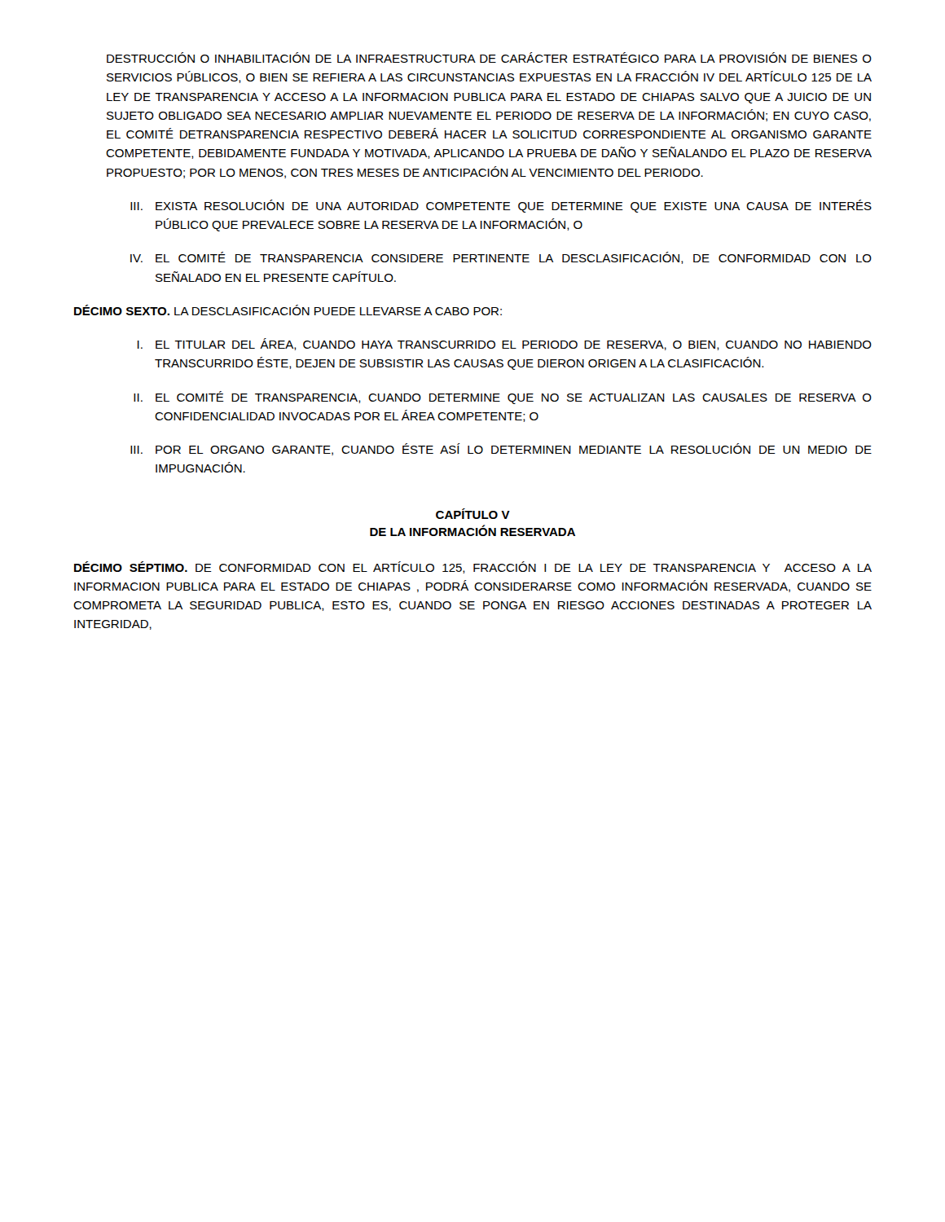DESTRUCCIÓN O INHABILITACIÓN DE LA INFRAESTRUCTURA DE CARÁCTER ESTRATÉGICO PARA LA PROVISIÓN DE BIENES O SERVICIOS PÚBLICOS, O BIEN SE REFIERA A LAS CIRCUNSTANCIAS EXPUESTAS EN LA FRACCIÓN IV DEL ARTÍCULO 125 DE LA LEY DE TRANSPARENCIA Y ACCESO A LA INFORMACION PUBLICA PARA EL ESTADO DE CHIAPAS SALVO QUE A JUICIO DE UN SUJETO OBLIGADO SEA NECESARIO AMPLIAR NUEVAMENTE EL PERIODO DE RESERVA DE LA INFORMACIÓN; EN CUYO CASO, EL COMITÉ DETRANSPARENCIA RESPECTIVO DEBERÁ HACER LA SOLICITUD CORRESPONDIENTE AL ORGANISMO GARANTE COMPETENTE, DEBIDAMENTE FUNDADA Y MOTIVADA, APLICANDO LA PRUEBA DE DAÑO Y SEÑALANDO EL PLAZO DE RESERVA PROPUESTO; POR LO MENOS, CON TRES MESES DE ANTICIPACIÓN AL VENCIMIENTO DEL PERIODO.
EXISTA RESOLUCIÓN DE UNA AUTORIDAD COMPETENTE QUE DETERMINE QUE EXISTE UNA CAUSA DE INTERÉS PÚBLICO QUE PREVALECE SOBRE LA RESERVA DE LA INFORMACIÓN, O
EL COMITÉ DE TRANSPARENCIA CONSIDERE PERTINENTE LA DESCLASIFICACIÓN, DE CONFORMIDAD CON LO SEÑALADO EN EL PRESENTE CAPÍTULO.
DÉCIMO SEXTO. LA DESCLASIFICACIÓN PUEDE LLEVARSE A CABO POR:
EL TITULAR DEL ÁREA, CUANDO HAYA TRANSCURRIDO EL PERIODO DE RESERVA, O BIEN, CUANDO NO HABIENDO TRANSCURRIDO ÉSTE, DEJEN DE SUBSISTIR LAS CAUSAS QUE DIERON ORIGEN A LA CLASIFICACIÓN.
EL COMITÉ DE TRANSPARENCIA, CUANDO DETERMINE QUE NO SE ACTUALIZAN LAS CAUSALES DE RESERVA O CONFIDENCIALIDAD INVOCADAS POR EL ÁREA COMPETENTE; O
POR EL ORGANO GARANTE, CUANDO ÉSTE ASÍ LO DETERMINEN MEDIANTE LA RESOLUCIÓN DE UN MEDIO DE IMPUGNACIÓN.
CAPÍTULO V DE LA INFORMACIÓN RESERVADA
DÉCIMO SÉPTIMO. DE CONFORMIDAD CON EL ARTÍCULO 125, FRACCIÓN I DE LA LEY DE TRANSPARENCIA Y ACCESO A LA INFORMACION PUBLICA PARA EL ESTADO DE CHIAPAS , PODRÁ CONSIDERARSE COMO INFORMACIÓN RESERVADA, CUANDO SE COMPROMETA LA SEGURIDAD PUBLICA, ESTO ES, CUANDO SE PONGA EN RIESGO ACCIONES DESTINADAS A PROTEGER LA INTEGRIDAD,